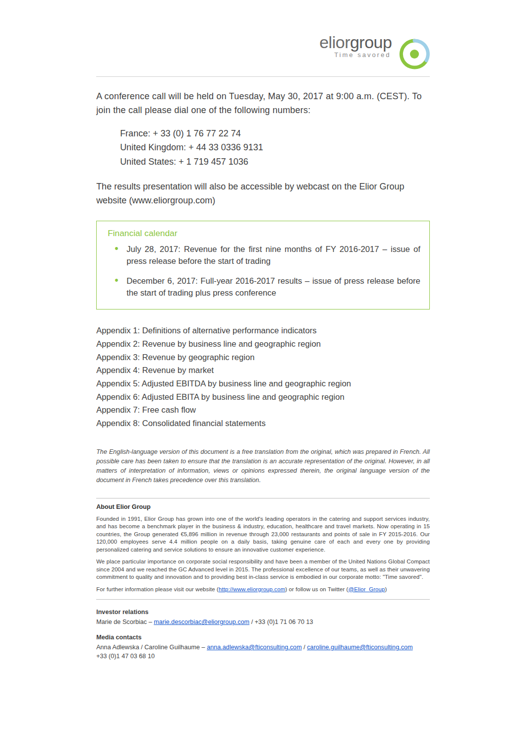eliorgroup
Time savored
A conference call will be held on Tuesday, May 30, 2017 at 9:00 a.m. (CEST). To join the call please dial one of the following numbers:
France: + 33 (0) 1 76 77 22 74
United Kingdom: + 44 33 0336 9131
United States: + 1 719 457 1036
The results presentation will also be accessible by webcast on the Elior Group website (www.eliorgroup.com)
Financial calendar
July 28, 2017: Revenue for the first nine months of FY 2016-2017 – issue of press release before the start of trading
December 6, 2017: Full-year 2016-2017 results – issue of press release before the start of trading plus press conference
Appendix 1: Definitions of alternative performance indicators
Appendix 2: Revenue by business line and geographic region
Appendix 3: Revenue by geographic region
Appendix 4: Revenue by market
Appendix 5: Adjusted EBITDA by business line and geographic region
Appendix 6: Adjusted EBITA by business line and geographic region
Appendix 7: Free cash flow
Appendix 8: Consolidated financial statements
The English-language version of this document is a free translation from the original, which was prepared in French. All possible care has been taken to ensure that the translation is an accurate representation of the original. However, in all matters of interpretation of information, views or opinions expressed therein, the original language version of the document in French takes precedence over this translation.
About Elior Group
Founded in 1991, Elior Group has grown into one of the world's leading operators in the catering and support services industry, and has become a benchmark player in the business & industry, education, healthcare and travel markets. Now operating in 15 countries, the Group generated €5,896 million in revenue through 23,000 restaurants and points of sale in FY 2015-2016. Our 120,000 employees serve 4.4 million people on a daily basis, taking genuine care of each and every one by providing personalized catering and service solutions to ensure an innovative customer experience.
We place particular importance on corporate social responsibility and have been a member of the United Nations Global Compact since 2004 and we reached the GC Advanced level in 2015. The professional excellence of our teams, as well as their unwavering commitment to quality and innovation and to providing best in-class service is embodied in our corporate motto: "Time savored".
For further information please visit our website (http://www.eliorgroup.com) or follow us on Twitter (@Elior_Group)
Investor relations
Marie de Scorbiac – marie.descorbiac@eliorgroup.com / +33 (0)1 71 06 70 13
Media contacts
Anna Adlewska / Caroline Guilhaume – anna.adlewska@fticonsulting.com / caroline.guilhaume@fticonsulting.com
+33 (0)1 47 03 68 10